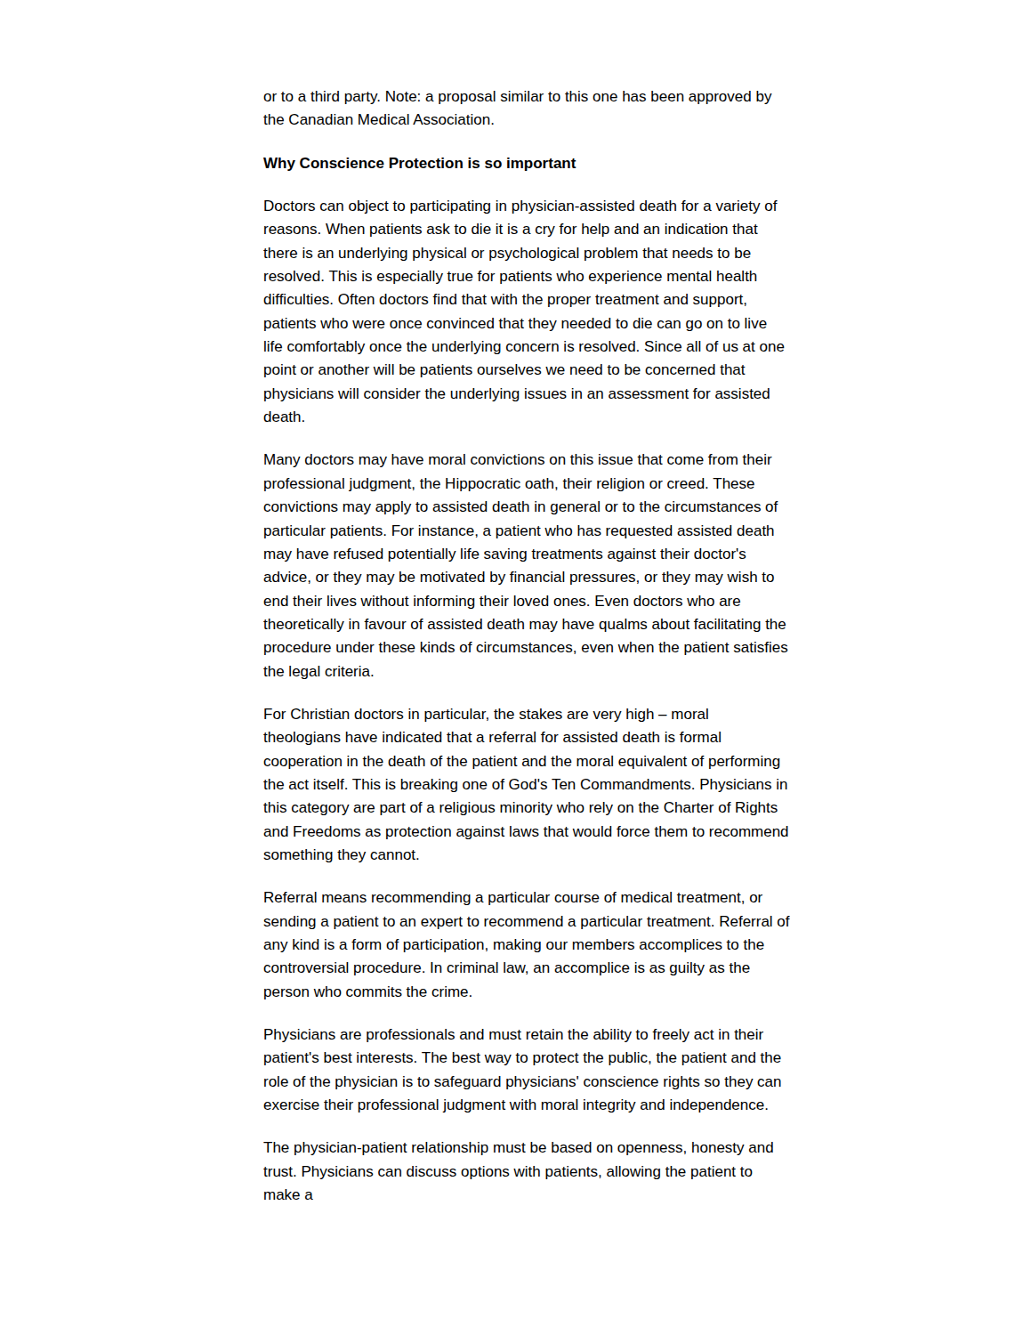or to a third party. Note: a proposal similar to this one has been approved by the Canadian Medical Association.
Why Conscience Protection is so important
Doctors can object to participating in physician-assisted death for a variety of reasons. When patients ask to die it is a cry for help and an indication that there is an underlying physical or psychological problem that needs to be resolved. This is especially true for patients who experience mental health difficulties. Often doctors find that with the proper treatment and support, patients who were once convinced that they needed to die can go on to live life comfortably once the underlying concern is resolved. Since all of us at one point or another will be patients ourselves we need to be concerned that physicians will consider the underlying issues in an assessment for assisted death.
Many doctors may have moral convictions on this issue that come from their professional judgment, the Hippocratic oath, their religion or creed. These convictions may apply to assisted death in general or to the circumstances of particular patients. For instance, a patient who has requested assisted death may have refused potentially life saving treatments against their doctor's advice, or they may be motivated by financial pressures, or they may wish to end their lives without informing their loved ones. Even doctors who are theoretically in favour of assisted death may have qualms about facilitating the procedure under these kinds of circumstances, even when the patient satisfies the legal criteria.
For Christian doctors in particular, the stakes are very high – moral theologians have indicated that a referral for assisted death is formal cooperation in the death of the patient and the moral equivalent of performing the act itself. This is breaking one of God's Ten Commandments. Physicians in this category are part of a religious minority who rely on the Charter of Rights and Freedoms as protection against laws that would force them to recommend something they cannot.
Referral means recommending a particular course of medical treatment, or sending a patient to an expert to recommend a particular treatment. Referral of any kind is a form of participation, making our members accomplices to the controversial procedure. In criminal law, an accomplice is as guilty as the person who commits the crime.
Physicians are professionals and must retain the ability to freely act in their patient's best interests. The best way to protect the public, the patient and the role of the physician is to safeguard physicians' conscience rights so they can exercise their professional judgment with moral integrity and independence.
The physician-patient relationship must be based on openness, honesty and trust. Physicians can discuss options with patients, allowing the patient to make a